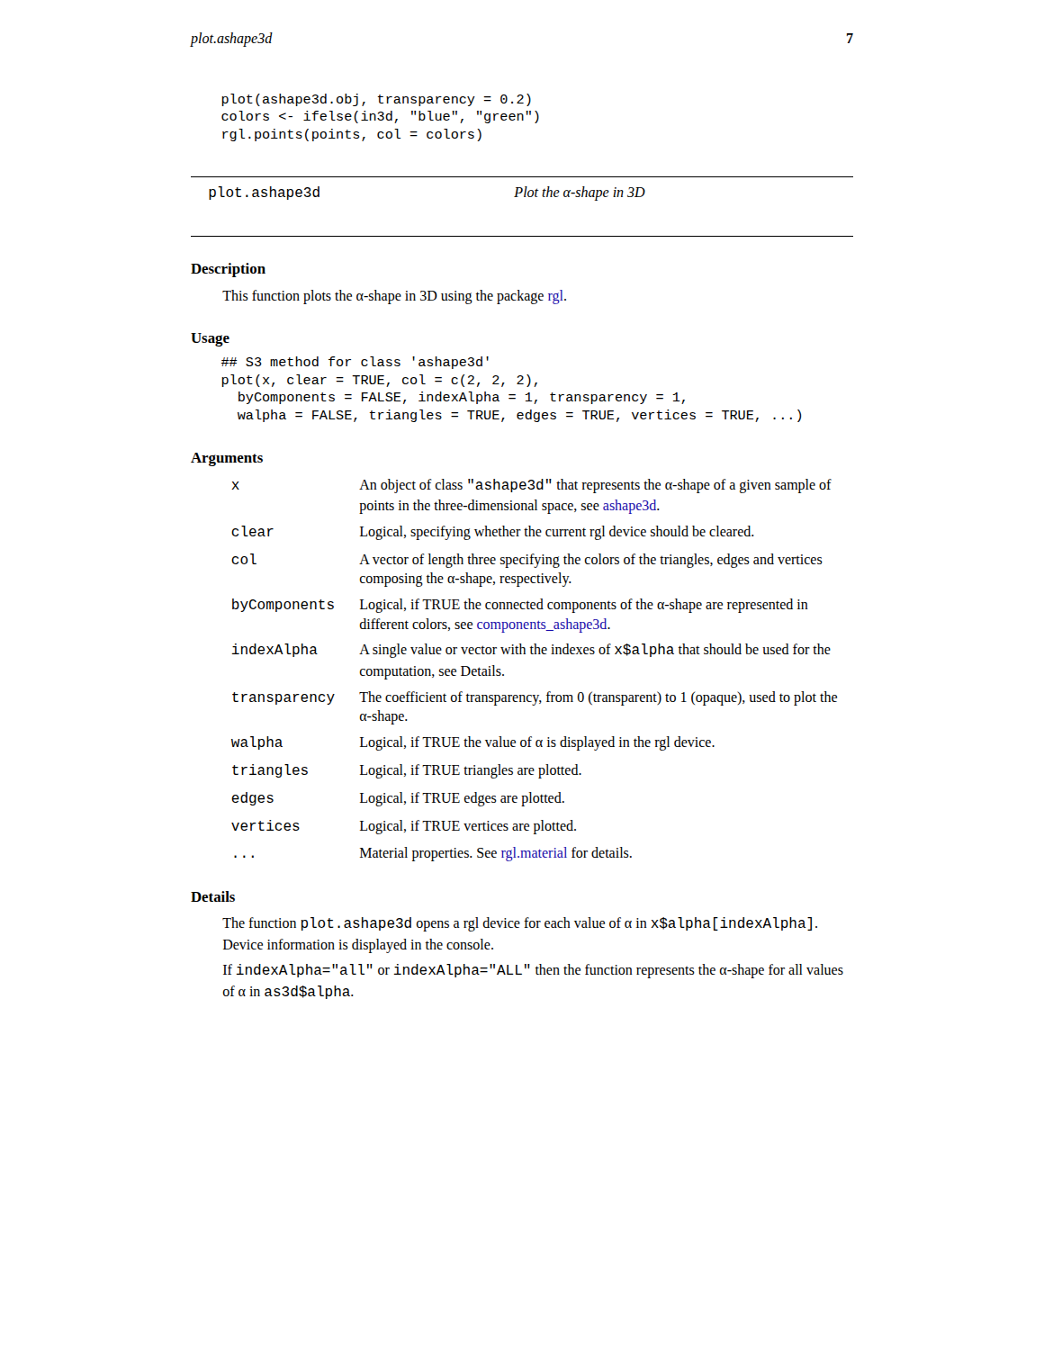plot.ashape3d 7
plot(ashape3d.obj, transparency = 0.2)
colors <- ifelse(in3d, "blue", "green")
rgl.points(points, col = colors)
plot.ashape3d Plot the α-shape in 3D
Description
This function plots the α-shape in 3D using the package rgl.
Usage
## S3 method for class 'ashape3d'
plot(x, clear = TRUE, col = c(2, 2, 2),
  byComponents = FALSE, indexAlpha = 1, transparency = 1,
  walpha = FALSE, triangles = TRUE, edges = TRUE, vertices = TRUE, ...)
Arguments
x
An object of class "ashape3d" that represents the α-shape of a given sample of points in the three-dimensional space, see ashape3d.
clear
Logical, specifying whether the current rgl device should be cleared.
col
A vector of length three specifying the colors of the triangles, edges and vertices composing the α-shape, respectively.
byComponents
Logical, if TRUE the connected components of the α-shape are represented in different colors, see components_ashape3d.
indexAlpha
A single value or vector with the indexes of x$alpha that should be used for the computation, see Details.
transparency
The coefficient of transparency, from 0 (transparent) to 1 (opaque), used to plot the α-shape.
walpha
Logical, if TRUE the value of α is displayed in the rgl device.
triangles
Logical, if TRUE triangles are plotted.
edges
Logical, if TRUE edges are plotted.
vertices
Logical, if TRUE vertices are plotted.
...
Material properties. See rgl.material for details.
Details
The function plot.ashape3d opens a rgl device for each value of α in x$alpha[indexAlpha]. Device information is displayed in the console.
If indexAlpha="all" or indexAlpha="ALL" then the function represents the α-shape for all values of α in as3d$alpha.